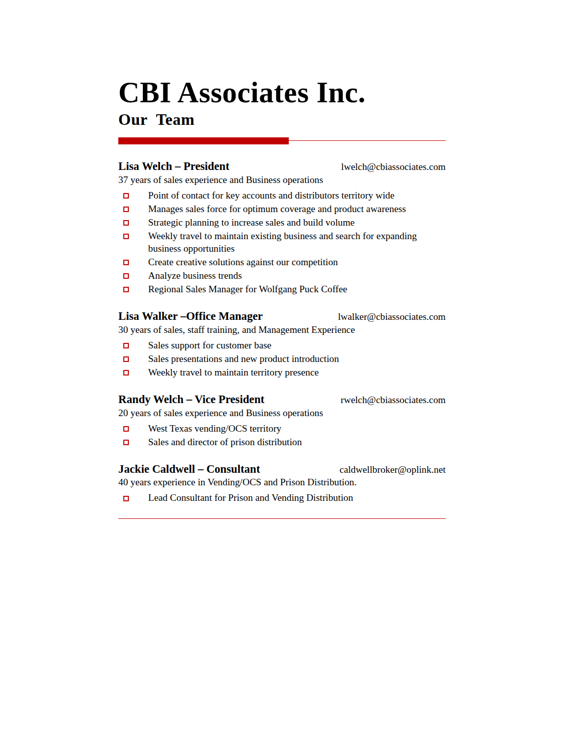CBI Associates Inc.
Our Team
Lisa Welch – President lwelch@cbiassociates.com
37 years of sales experience and Business operations
Point of contact for key accounts and distributors territory wide
Manages sales force for optimum coverage and product awareness
Strategic planning to increase sales and build volume
Weekly travel to maintain existing business and search for expanding business opportunities
Create creative solutions against our competition
Analyze business trends
Regional Sales Manager for Wolfgang Puck Coffee
Lisa Walker –Office Manager lwalker@cbiassociates.com
30 years of sales, staff training, and Management Experience
Sales support for customer base
Sales presentations and new product introduction
Weekly travel to maintain territory presence
Randy Welch – Vice President rwelch@cbiassociates.com
20 years of sales experience and Business operations
West Texas vending/OCS territory
Sales and director of prison distribution
Jackie Caldwell – Consultant caldwellbroker@oplink.net
40 years experience in Vending/OCS and Prison Distribution.
Lead Consultant for Prison and Vending Distribution